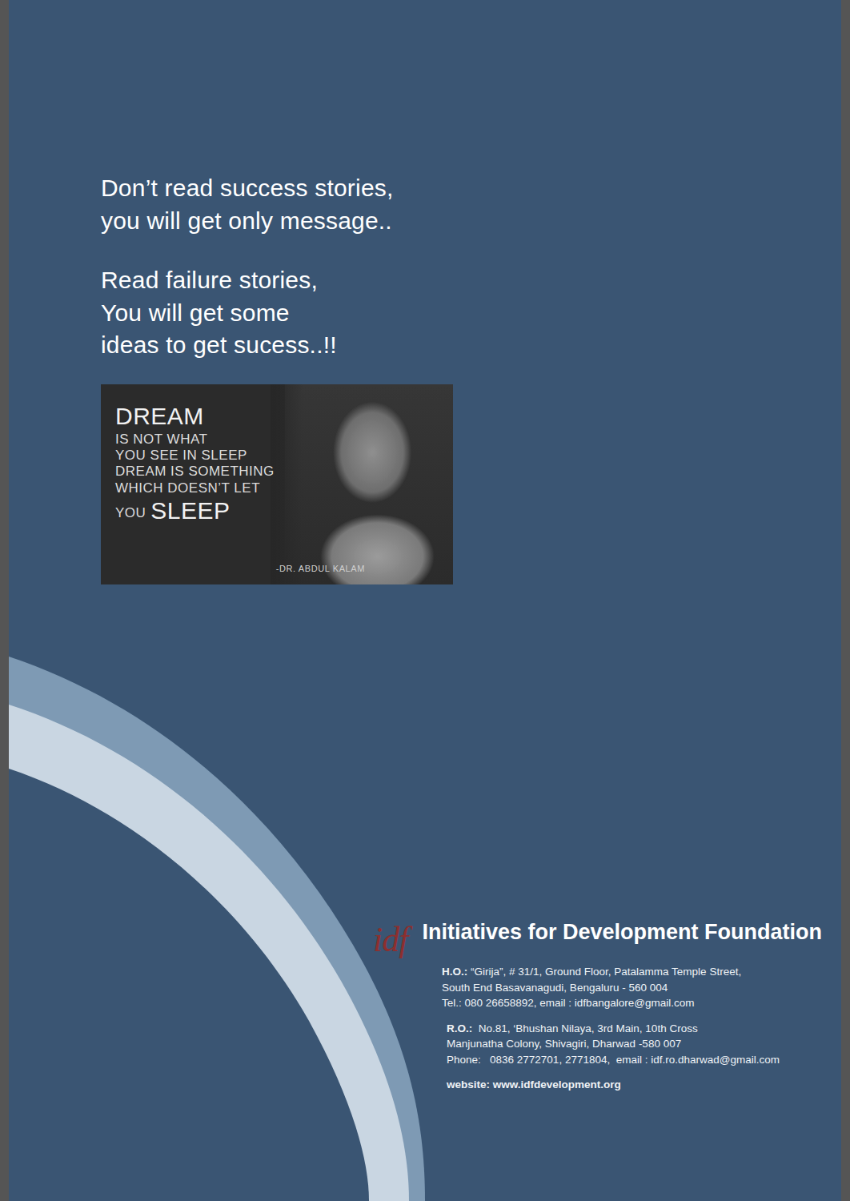Don’t read success stories,
you will get only message..
Read failure stories,
You will get some
ideas to get sucess..!!
DREAM IS NOT WHAT YOU SEE IN SLEEP DREAM IS SOMETHING WHICH DOESN’T LET YOU SLEEP
-DR. ABDUL KALAM
idf
Initiatives for Development Foundation
H.O.: “Girija”, # 31/1, Ground Floor, Patalamma Temple Street,
South End Basavanagudi, Bengaluru - 560 004
Tel.: 080 26658892, email : idfbangalore@gmail.com
R.O.: No.81, ‘Bhushan Nilaya, 3rd Main, 10th Cross
Manjunatha Colony, Shivagiri, Dharwad -580 007
Phone: 0836 2772701, 2771804, email : idf.ro.dharwad@gmail.com
website: www.idfdevelopment.org